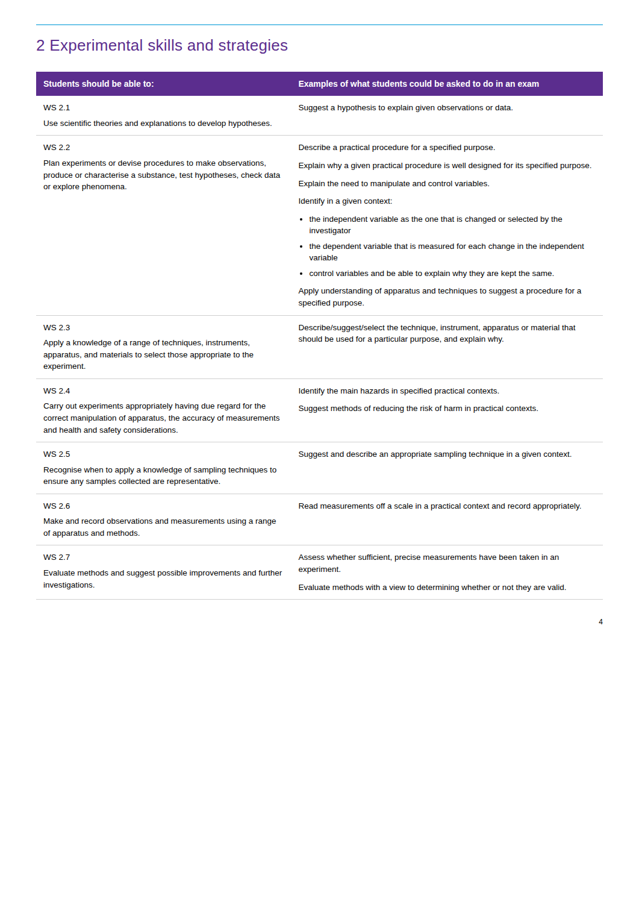2 Experimental skills and strategies
| Students should be able to: | Examples of what students could be asked to do in an exam |
| --- | --- |
| WS 2.1 Use scientific theories and explanations to develop hypotheses. | Suggest a hypothesis to explain given observations or data. |
| WS 2.2 Plan experiments or devise procedures to make observations, produce or characterise a substance, test hypotheses, check data or explore phenomena. | Describe a practical procedure for a specified purpose. Explain why a given practical procedure is well designed for its specified purpose. Explain the need to manipulate and control variables. Identify in a given context: the independent variable as the one that is changed or selected by the investigator the dependent variable that is measured for each change in the independent variable control variables and be able to explain why they are kept the same. Apply understanding of apparatus and techniques to suggest a procedure for a specified purpose. |
| WS 2.3 Apply a knowledge of a range of techniques, instruments, apparatus, and materials to select those appropriate to the experiment. | Describe/suggest/select the technique, instrument, apparatus or material that should be used for a particular purpose, and explain why. |
| WS 2.4 Carry out experiments appropriately having due regard for the correct manipulation of apparatus, the accuracy of measurements and health and safety considerations. | Identify the main hazards in specified practical contexts. Suggest methods of reducing the risk of harm in practical contexts. |
| WS 2.5 Recognise when to apply a knowledge of sampling techniques to ensure any samples collected are representative. | Suggest and describe an appropriate sampling technique in a given context. |
| WS 2.6 Make and record observations and measurements using a range of apparatus and methods. | Read measurements off a scale in a practical context and record appropriately. |
| WS 2.7 Evaluate methods and suggest possible improvements and further investigations. | Assess whether sufficient, precise measurements have been taken in an experiment. Evaluate methods with a view to determining whether or not they are valid. |
4